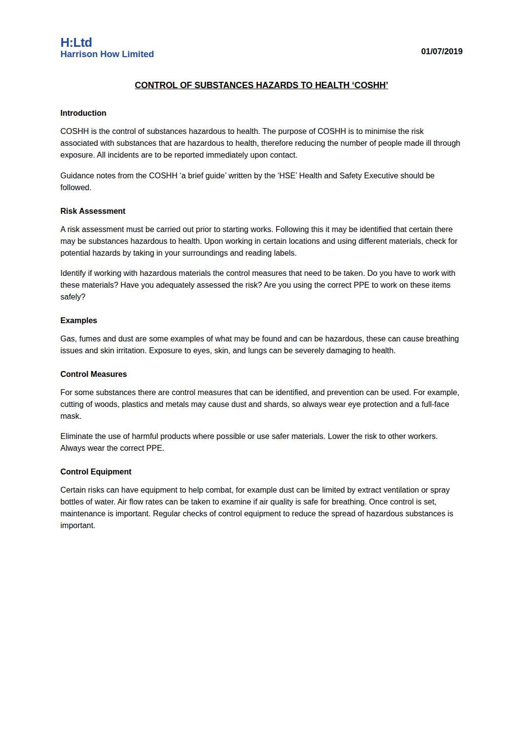H:Ltd
Harrison How Limited
01/07/2019
CONTROL OF SUBSTANCES HAZARDS TO HEALTH ‘COSHH’
Introduction
COSHH is the control of substances hazardous to health. The purpose of COSHH is to minimise the risk associated with substances that are hazardous to health, therefore reducing the number of people made ill through exposure. All incidents are to be reported immediately upon contact.
Guidance notes from the COSHH ‘a brief guide’ written by the ‘HSE’ Health and Safety Executive should be followed.
Risk Assessment
A risk assessment must be carried out prior to starting works. Following this it may be identified that certain there may be substances hazardous to health. Upon working in certain locations and using different materials, check for potential hazards by taking in your surroundings and reading labels.
Identify if working with hazardous materials the control measures that need to be taken. Do you have to work with these materials? Have you adequately assessed the risk? Are you using the correct PPE to work on these items safely?
Examples
Gas, fumes and dust are some examples of what may be found and can be hazardous, these can cause breathing issues and skin irritation. Exposure to eyes, skin, and lungs can be severely damaging to health.
Control Measures
For some substances there are control measures that can be identified, and prevention can be used. For example, cutting of woods, plastics and metals may cause dust and shards, so always wear eye protection and a full-face mask.
Eliminate the use of harmful products where possible or use safer materials. Lower the risk to other workers. Always wear the correct PPE.
Control Equipment
Certain risks can have equipment to help combat, for example dust can be limited by extract ventilation or spray bottles of water. Air flow rates can be taken to examine if air quality is safe for breathing. Once control is set, maintenance is important. Regular checks of control equipment to reduce the spread of hazardous substances is important.